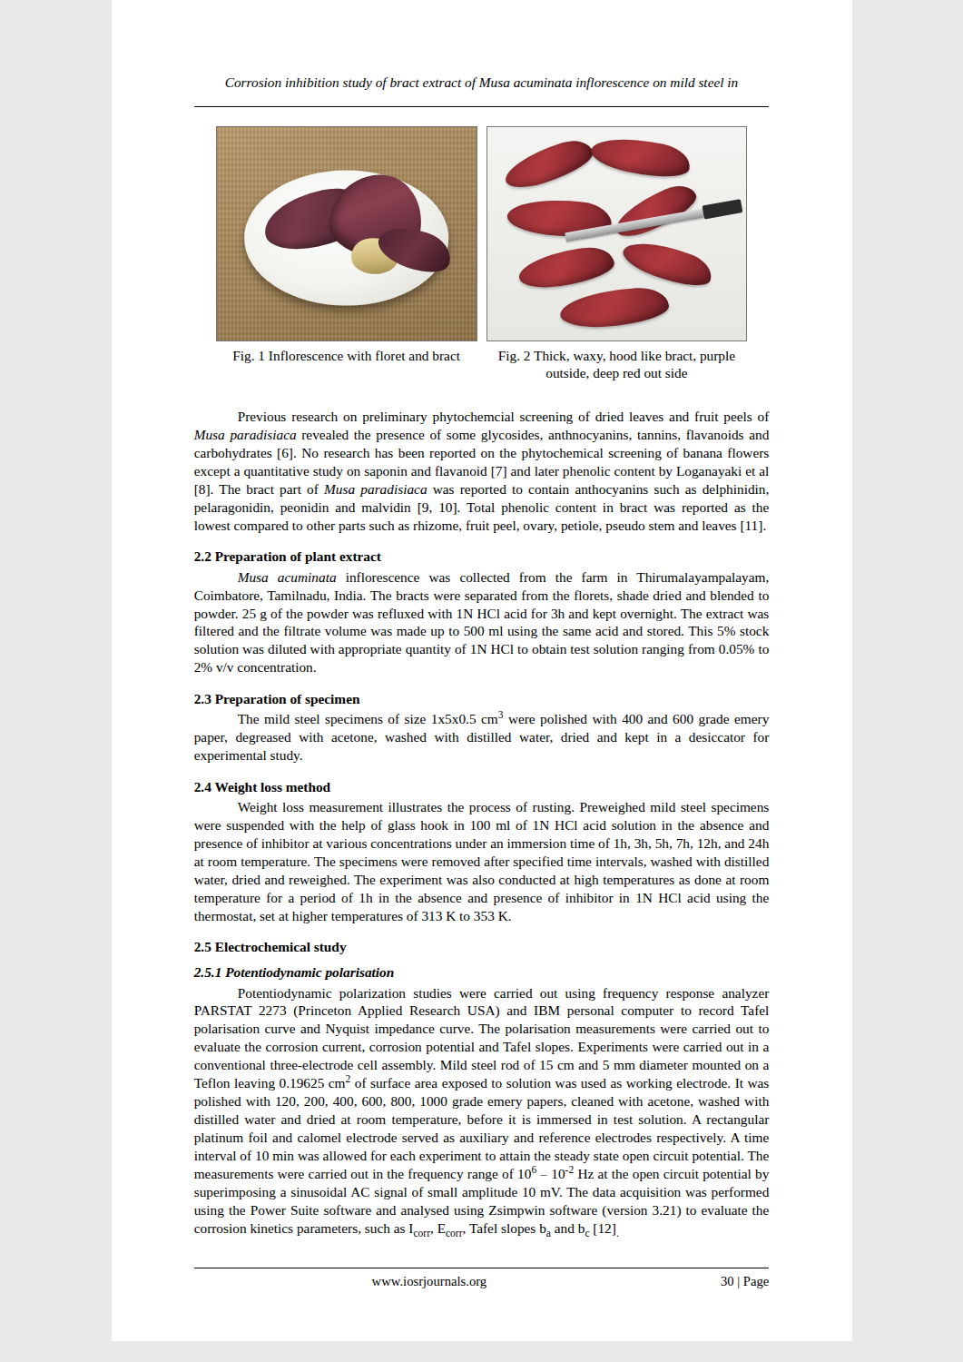Corrosion inhibition study of bract extract of Musa acuminata inflorescence on mild steel in
Fig. 1 Inflorescence with floret and bract
Fig. 2 Thick, waxy, hood like bract, purple outside, deep red out side
Previous research on preliminary phytochemcial screening of dried leaves and fruit peels of Musa paradisiaca revealed the presence of some glycosides, anthnocyanins, tannins, flavanoids and carbohydrates [6]. No research has been reported on the phytochemical screening of banana flowers except a quantitative study on saponin and flavanoid [7] and later phenolic content by Loganayaki et al [8]. The bract part of Musa paradisiaca was reported to contain anthocyanins such as delphinidin, pelaragonidin, peonidin and malvidin [9, 10]. Total phenolic content in bract was reported as the lowest compared to other parts such as rhizome, fruit peel, ovary, petiole, pseudo stem and leaves [11].
2.2 Preparation of plant extract
Musa acuminata inflorescence was collected from the farm in Thirumalayampalayam, Coimbatore, Tamilnadu, India. The bracts were separated from the florets, shade dried and blended to powder. 25 g of the powder was refluxed with 1N HCl acid for 3h and kept overnight. The extract was filtered and the filtrate volume was made up to 500 ml using the same acid and stored. This 5% stock solution was diluted with appropriate quantity of 1N HCl to obtain test solution ranging from 0.05% to 2% v/v concentration.
2.3 Preparation of specimen
The mild steel specimens of size 1x5x0.5 cm3 were polished with 400 and 600 grade emery paper, degreased with acetone, washed with distilled water, dried and kept in a desiccator for experimental study.
2.4 Weight loss method
Weight loss measurement illustrates the process of rusting. Preweighed mild steel specimens were suspended with the help of glass hook in 100 ml of 1N HCl acid solution in the absence and presence of inhibitor at various concentrations under an immersion time of 1h, 3h, 5h, 7h, 12h, and 24h at room temperature. The specimens were removed after specified time intervals, washed with distilled water, dried and reweighed. The experiment was also conducted at high temperatures as done at room temperature for a period of 1h in the absence and presence of inhibitor in 1N HCl acid using the thermostat, set at higher temperatures of 313 K to 353 K.
2.5 Electrochemical study
2.5.1 Potentiodynamic polarisation
Potentiodynamic polarization studies were carried out using frequency response analyzer PARSTAT 2273 (Princeton Applied Research USA) and IBM personal computer to record Tafel polarisation curve and Nyquist impedance curve. The polarisation measurements were carried out to evaluate the corrosion current, corrosion potential and Tafel slopes. Experiments were carried out in a conventional three-electrode cell assembly. Mild steel rod of 15 cm and 5 mm diameter mounted on a Teflon leaving 0.19625 cm2 of surface area exposed to solution was used as working electrode. It was polished with 120, 200, 400, 600, 800, 1000 grade emery papers, cleaned with acetone, washed with distilled water and dried at room temperature, before it is immersed in test solution. A rectangular platinum foil and calomel electrode served as auxiliary and reference electrodes respectively. A time interval of 10 min was allowed for each experiment to attain the steady state open circuit potential. The measurements were carried out in the frequency range of 106 – 10-2 Hz at the open circuit potential by superimposing a sinusoidal AC signal of small amplitude 10 mV. The data acquisition was performed using the Power Suite software and analysed using Zsimpwin software (version 3.21) to evaluate the corrosion kinetics parameters, such as Icorr, Ecorr, Tafel slopes ba and bc [12].
www.iosrjournals.org
30 | Page